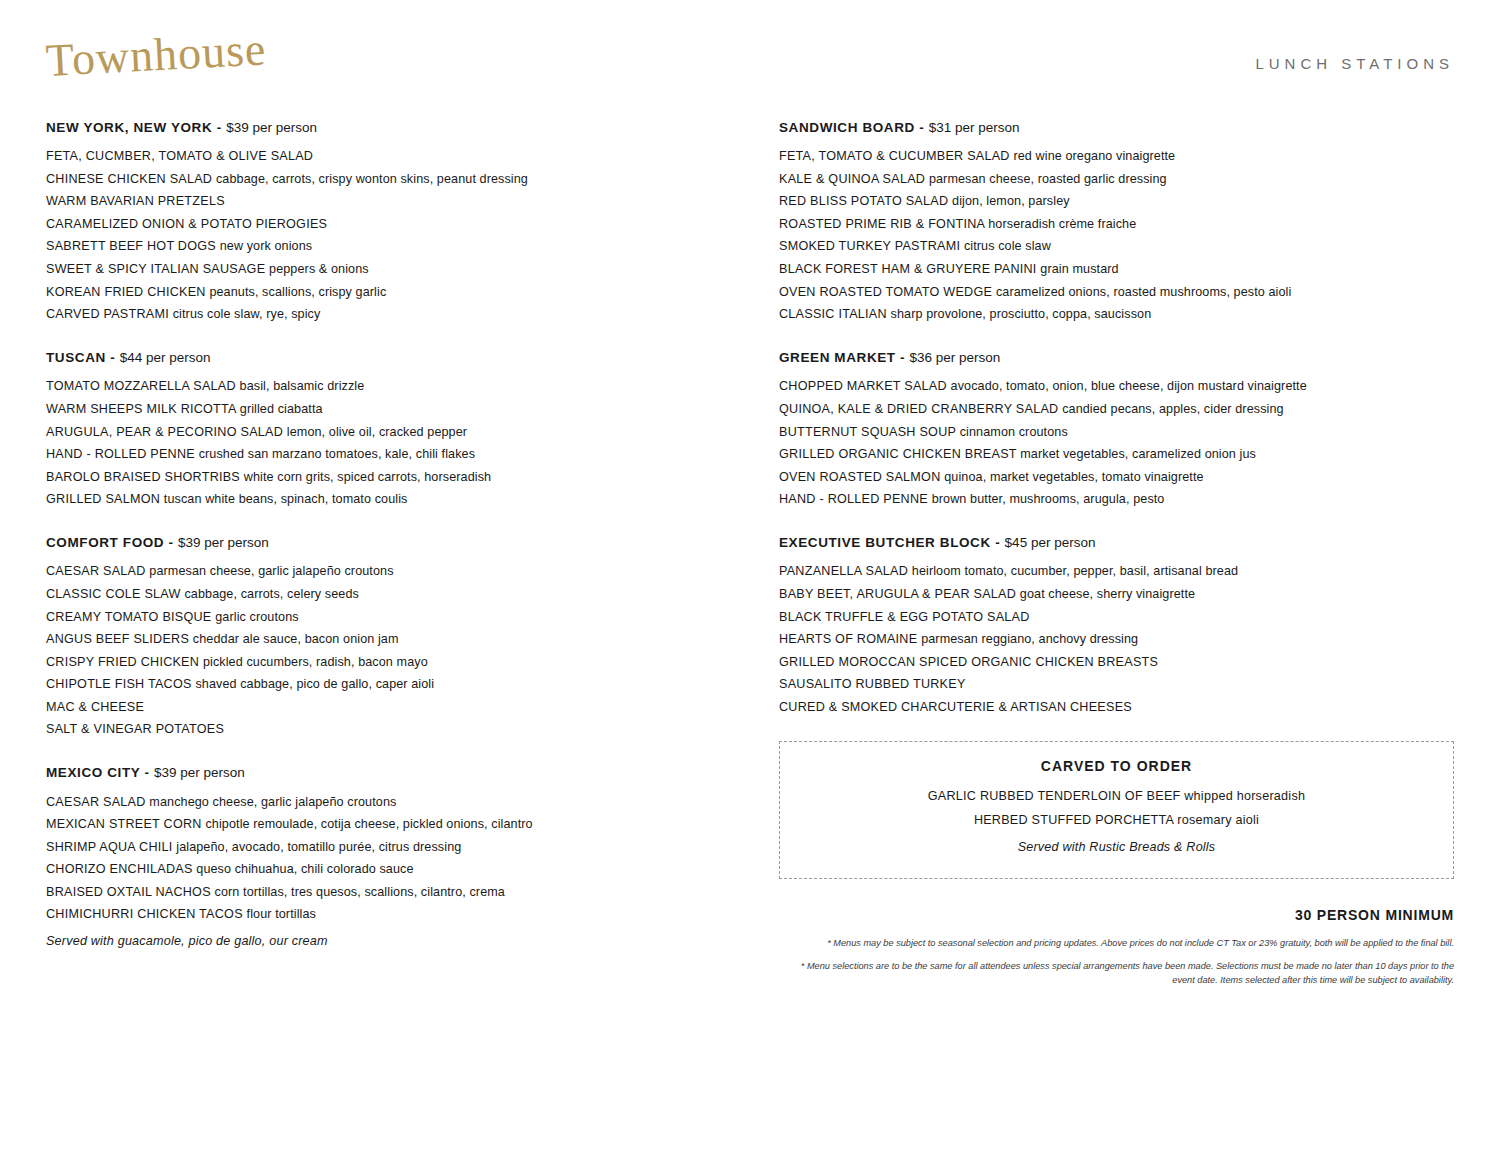Townhouse
Lunch Stations
New York, New York - $39 per person
Feta, Cucmber, Tomato & Olive Salad
Chinese Chicken Salad cabbage, carrots, crispy wonton skins, peanut dressing
Warm Bavarian Pretzels
Caramelized Onion & Potato Pierogies
Sabrett Beef Hot Dogs new york onions
Sweet & Spicy Italian Sausage peppers & onions
Korean Fried Chicken peanuts, scallions, crispy garlic
Carved Pastrami citrus cole slaw, rye, spicy
Tuscan - $44 per person
Tomato Mozzarella Salad basil, balsamic drizzle
Warm Sheeps Milk Ricotta grilled ciabatta
Arugula, Pear & Pecorino Salad lemon, olive oil, cracked pepper
Hand - Rolled Penne crushed san marzano tomatoes, kale, chili flakes
Barolo Braised Shortribs white corn grits, spiced carrots, horseradish
Grilled Salmon tuscan white beans, spinach, tomato coulis
Comfort Food - $39 per person
Caesar Salad parmesan cheese, garlic jalapeño croutons
Classic Cole Slaw cabbage, carrots, celery seeds
Creamy Tomato Bisque garlic croutons
Angus Beef Sliders cheddar ale sauce, bacon onion jam
Crispy Fried Chicken pickled cucumbers, radish, bacon mayo
Chipotle Fish Tacos shaved cabbage, pico de gallo, caper aioli
Mac & Cheese
Salt & Vinegar Potatoes
Mexico City - $39 per person
Caesar Salad manchego cheese, garlic jalapeño croutons
Mexican Street Corn chipotle remoulade, cotija cheese, pickled onions, cilantro
Shrimp Aqua Chili jalapeño, avocado, tomatillo purée, citrus dressing
Chorizo Enchiladas queso chihuahua, chili colorado sauce
Braised Oxtail Nachos corn tortillas, tres quesos, scallions, cilantro, crema
Chimichurri Chicken Tacos flour tortillas
Served with guacamole, pico de gallo, our cream
Sandwich Board - $31 per person
Feta, Tomato & Cucumber Salad red wine oregano vinaigrette
Kale & Quinoa Salad parmesan cheese, roasted garlic dressing
Red Bliss Potato Salad dijon, lemon, parsley
Roasted Prime Rib & Fontina horseradish crème fraiche
Smoked Turkey Pastrami citrus cole slaw
Black Forest Ham & Gruyere Panini grain mustard
Oven Roasted Tomato Wedge caramelized onions, roasted mushrooms, pesto aioli
Classic Italian sharp provolone, prosciutto, coppa, saucisson
Green Market - $36 per person
Chopped Market Salad avocado, tomato, onion, blue cheese, dijon mustard vinaigrette
Quinoa, Kale & Dried Cranberry Salad candied pecans, apples, cider dressing
Butternut Squash Soup cinnamon croutons
Grilled Organic Chicken Breast market vegetables, caramelized onion jus
Oven Roasted Salmon quinoa, market vegetables, tomato vinaigrette
Hand - Rolled Penne brown butter, mushrooms, arugula, pesto
Executive Butcher Block - $45 per person
Panzanella Salad heirloom tomato, cucumber, pepper, basil, artisanal bread
Baby Beet, Arugula & Pear Salad goat cheese, sherry vinaigrette
Black Truffle & Egg Potato Salad
Hearts of Romaine parmesan reggiano, anchovy dressing
Grilled Moroccan Spiced Organic Chicken Breasts
Sausalito Rubbed Turkey
Cured & Smoked Charcuterie & Artisan Cheeses
Carved to Order
Garlic Rubbed Tenderloin of Beef whipped horseradish
Herbed Stuffed Porchetta rosemary aioli
Served with Rustic Breads & Rolls
30 Person Minimum
* Menus may be subject to seasonal selection and pricing updates. Above prices do not include CT Tax or 23% gratuity, both will be applied to the final bill.
* Menu selections are to be the same for all attendees unless special arrangements have been made. Selections must be made no later than 10 days prior to the event date. Items selected after this time will be subject to availability.